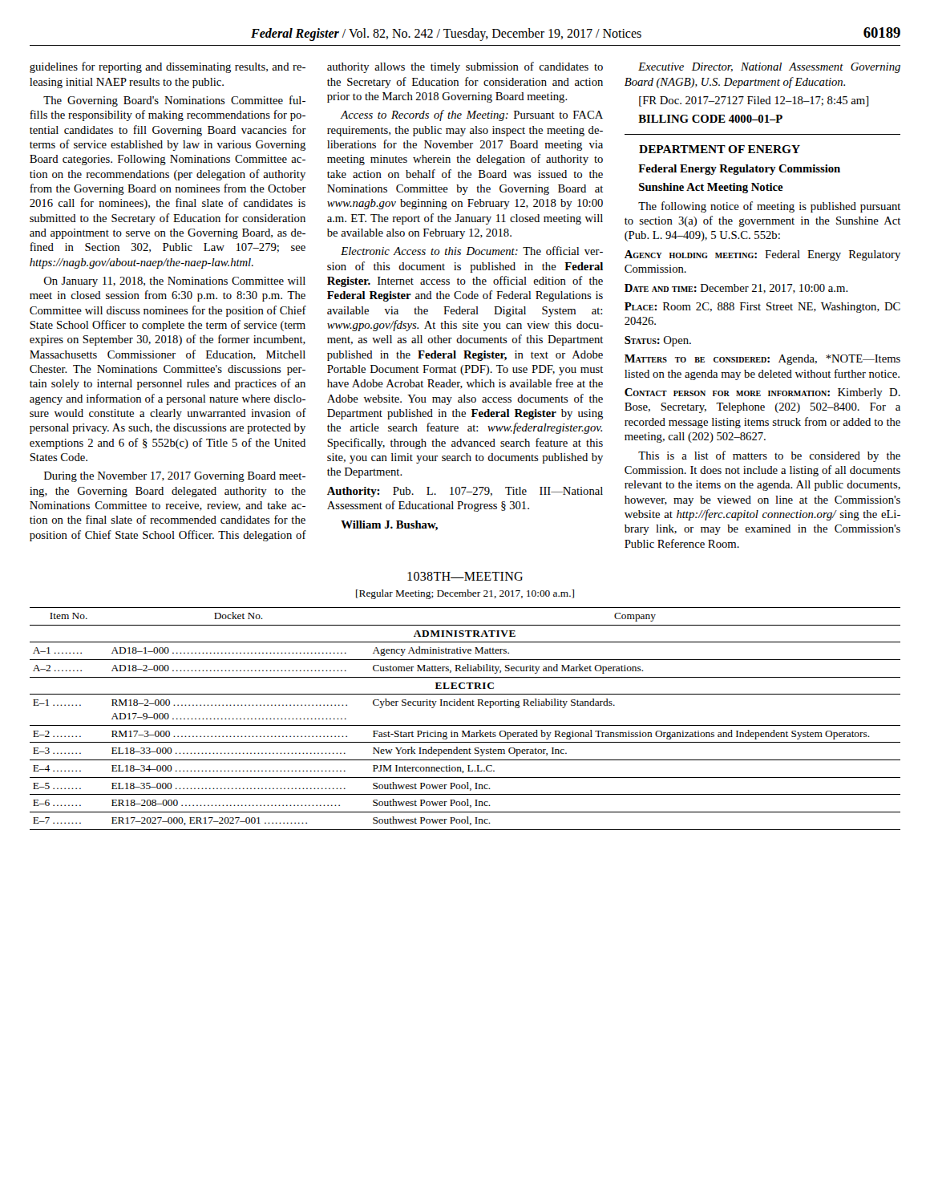Federal Register / Vol. 82, No. 242 / Tuesday, December 19, 2017 / Notices
60189
guidelines for reporting and disseminating results, and releasing initial NAEP results to the public.
The Governing Board's Nominations Committee fulfills the responsibility of making recommendations for potential candidates to fill Governing Board vacancies for terms of service established by law in various Governing Board categories. Following Nominations Committee action on the recommendations (per delegation of authority from the Governing Board on nominees from the October 2016 call for nominees), the final slate of candidates is submitted to the Secretary of Education for consideration and appointment to serve on the Governing Board, as defined in Section 302, Public Law 107–279; see https://nagb.gov/about-naep/the-naep-law.html.
On January 11, 2018, the Nominations Committee will meet in closed session from 6:30 p.m. to 8:30 p.m. The Committee will discuss nominees for the position of Chief State School Officer to complete the term of service (term expires on September 30, 2018) of the former incumbent, Massachusetts Commissioner of Education, Mitchell Chester. The Nominations Committee's discussions pertain solely to internal personnel rules and practices of an agency and information of a personal nature where disclosure would constitute a clearly unwarranted invasion of personal privacy. As such, the discussions are protected by exemptions 2 and 6 of § 552b(c) of Title 5 of the United States Code.
During the November 17, 2017 Governing Board meeting, the Governing Board delegated authority to the Nominations Committee to receive, review, and take action on the final slate of recommended candidates for the position of Chief State School Officer. This delegation of authority allows the timely submission of candidates to the Secretary of Education for consideration and action prior to the March 2018 Governing Board meeting.
Access to Records of the Meeting: Pursuant to FACA requirements, the public may also inspect the meeting deliberations for the November 2017 Board meeting via meeting minutes wherein the delegation of authority to take action on behalf of the Board was issued to the Nominations Committee by the Governing Board at www.nagb.gov beginning on February 12, 2018 by 10:00 a.m. ET. The report of the January 11 closed meeting will be available also on February 12, 2018.
Electronic Access to this Document: The official version of this document is published in the Federal Register. Internet access to the official edition of the Federal Register and the Code of Federal Regulations is available via the Federal Digital System at: www.gpo.gov/fdsys. At this site you can view this document, as well as all other documents of this Department published in the Federal Register, in text or Adobe Portable Document Format (PDF). To use PDF, you must have Adobe Acrobat Reader, which is available free at the Adobe website. You may also access documents of the Department published in the Federal Register by using the article search feature at: www.federalregister.gov. Specifically, through the advanced search feature at this site, you can limit your search to documents published by the Department.
Authority: Pub. L. 107–279, Title III—National Assessment of Educational Progress § 301.
William J. Bushaw,
Executive Director, National Assessment Governing Board (NAGB), U.S. Department of Education.
[FR Doc. 2017–27127 Filed 12–18–17; 8:45 am]
BILLING CODE 4000–01–P
DEPARTMENT OF ENERGY
Federal Energy Regulatory Commission
Sunshine Act Meeting Notice
The following notice of meeting is published pursuant to section 3(a) of the government in the Sunshine Act (Pub. L. 94–409), 5 U.S.C. 552b:
Agency holding meeting: Federal Energy Regulatory Commission.
Date and time: December 21, 2017, 10:00 a.m.
Place: Room 2C, 888 First Street NE, Washington, DC 20426.
Status: Open.
Matters to be considered: Agenda, *NOTE—Items listed on the agenda may be deleted without further notice.
Contact person for more information: Kimberly D. Bose, Secretary, Telephone (202) 502–8400. For a recorded message listing items struck from or added to the meeting, call (202) 502–8627.
This is a list of matters to be considered by the Commission. It does not include a listing of all documents relevant to the items on the agenda. All public documents, however, may be viewed on line at the Commission's website at http://ferc.capitol connection.org/ sing the eLibrary link, or may be examined in the Commission's Public Reference Room.
1038TH—MEETING
[Regular Meeting; December 21, 2017, 10:00 a.m.]
| Item No. | Docket No. | Company |
| --- | --- | --- |
| ADMINISTRATIVE |
| A–1 ........ | AD18–1–000 ............................................... | Agency Administrative Matters. |
| A–2 ........ | AD18–2–000 ............................................... | Customer Matters, Reliability, Security and Market Operations. |
| ELECTRIC |
| E–1 ........ | RM18–2–000 ............................................... AD17–9–000 ............................................... | Cyber Security Incident Reporting Reliability Standards. |
| E–2 ........ | RM17–3–000 ............................................... | Fast-Start Pricing in Markets Operated by Regional Transmission Organizations and Independent System Operators. |
| E–3 ........ | EL18–33–000 .............................................. | New York Independent System Operator, Inc. |
| E–4 ........ | EL18–34–000 .............................................. | PJM Interconnection, L.L.C. |
| E–5 ........ | EL18–35–000 .............................................. | Southwest Power Pool, Inc. |
| E–6 ........ | ER18–208–000 ........................................... | Southwest Power Pool, Inc. |
| E–7 ........ | ER17–2027–000, ER17–2027–001 ............ | Southwest Power Pool, Inc. |